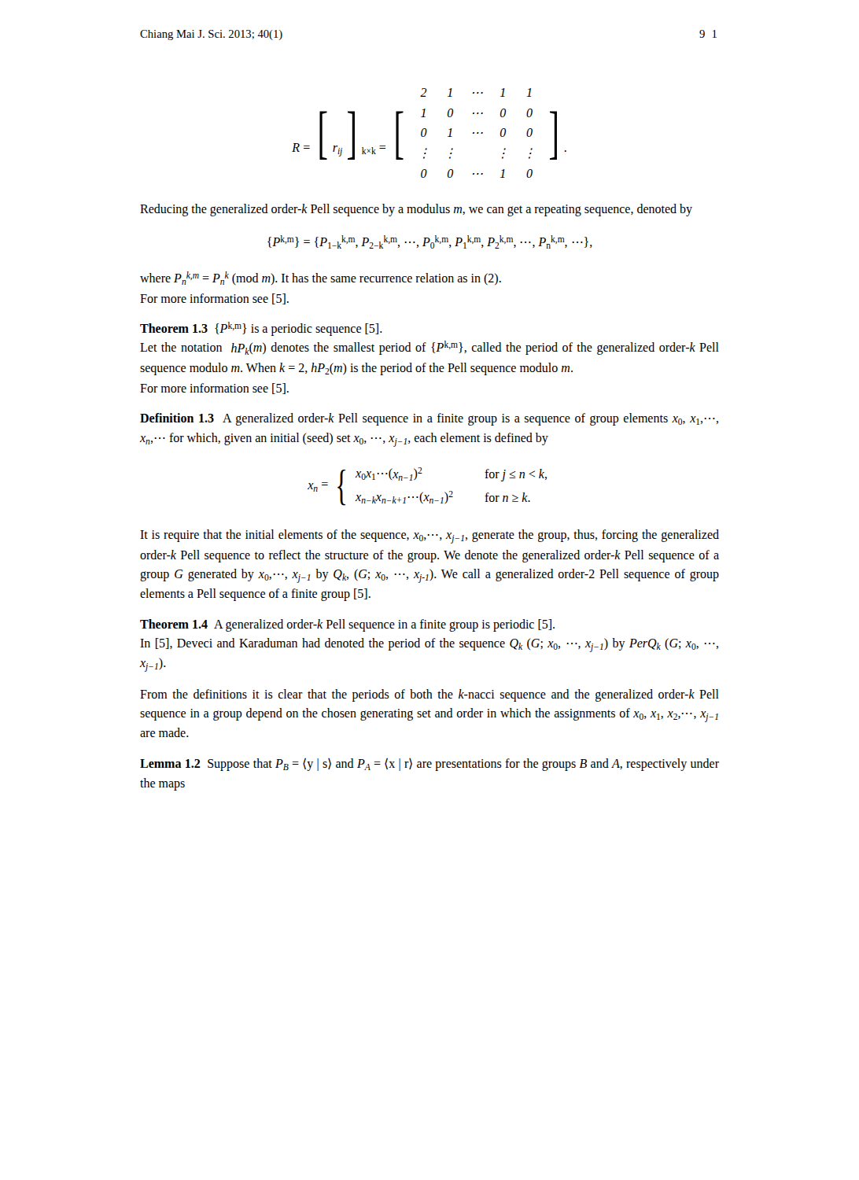Chiang Mai J. Sci. 2013; 40(1) 9 1
R = [rij] k×k = [
| 2 | 1 | ⋯ | 1 | 1 |
| 1 | 0 | ⋯ | 0 | 0 |
| 0 | 1 | ⋯ | 0 | 0 |
| ⋮ | ⋮ | | ⋮ | ⋮ |
| 0 | 0 | ⋯ | 1 | 0 |
] .
Reducing the generalized order-k Pell sequence by a modulus m, we can get a repeating sequence, denoted by
{Pk,m} = {P1−kk,m, P2−kk,m, ⋯, P0k,m, P1k,m, P2k,m, ⋯, Pnk,m, ⋯},
where Pnk,m = Pnk (mod m). It has the same recurrence relation as in (2).
For more information see [5].
Theorem 1.3 {Pk,m} is a periodic sequence [5].
Let the notation hPk(m) denotes the smallest period of {Pk,m}, called the period of the generalized order-k Pell sequence modulo m. When k = 2, hP2(m) is the period of the Pell sequence modulo m.
For more information see [5].
Definition 1.3 A generalized order-k Pell sequence in a finite group is a sequence of group elements x0, x1,⋯, xn,⋯ for which, given an initial (seed) set x0, ⋯, xj−1, each element is defined by
xn = {
| x 0 x 1 ⋯( x n−1 ) 2 | for j ≤ n < k , |
| x n−k x n−k+1 ⋯( x n−1 ) 2 | for n ≥ k . |
It is require that the initial elements of the sequence, x0,⋯, xj−1, generate the group, thus, forcing the generalized order-k Pell sequence to reflect the structure of the group. We denote the generalized order-k Pell sequence of a group G generated by x0,⋯, xj−1 by Qk, (G; x0, ⋯, xj-1). We call a generalized order-2 Pell sequence of group elements a Pell sequence of a finite group [5].
Theorem 1.4 A generalized order-k Pell sequence in a finite group is periodic [5].
In [5], Deveci and Karaduman had denoted the period of the sequence Qk (G; x0, ⋯, xj−1) by PerQk (G; x0, ⋯, xj−1).
From the definitions it is clear that the periods of both the k-nacci sequence and the generalized order-k Pell sequence in a group depend on the chosen generating set and order in which the assignments of x0, x1, x2,⋯, xj−1 are made.
Lemma 1.2 Suppose that PB = ⟨y | s⟩ and PA = ⟨x | r⟩ are presentations for the groups B and A, respectively under the maps